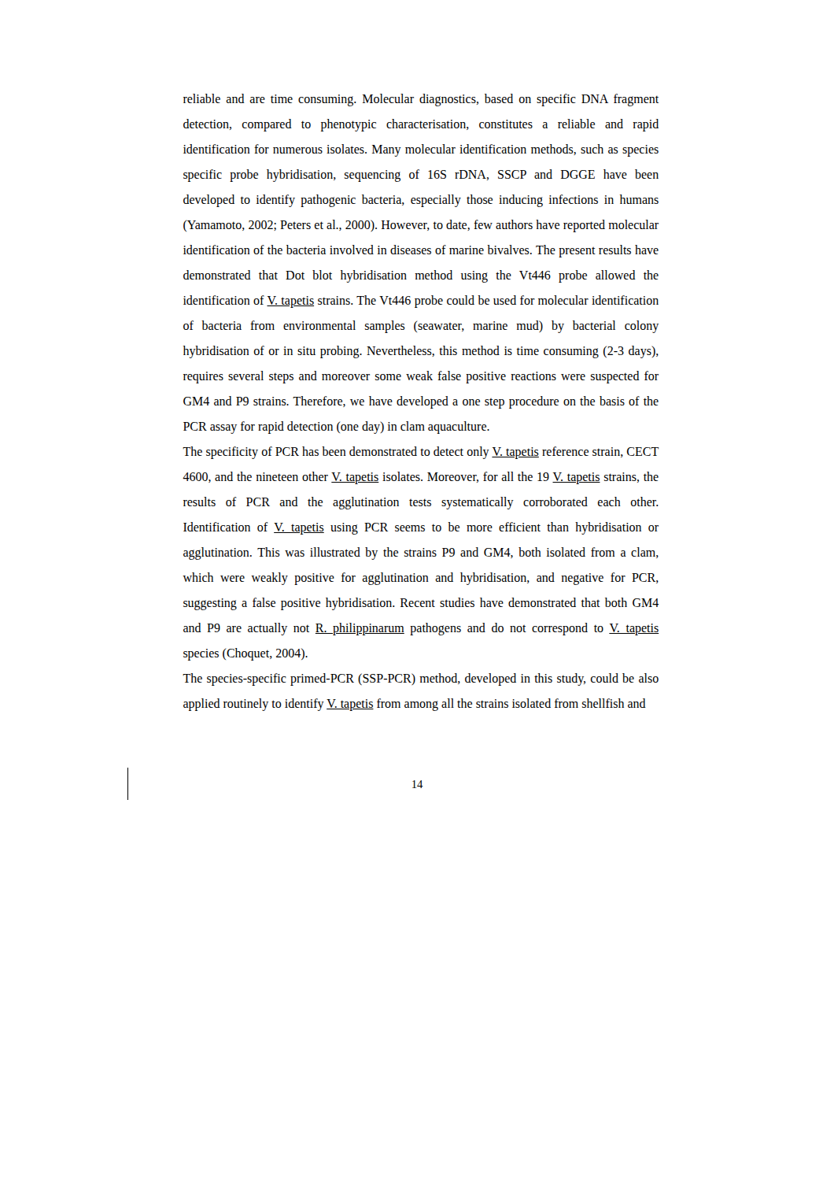reliable and are time consuming. Molecular diagnostics, based on specific DNA fragment detection, compared to phenotypic characterisation, constitutes a reliable and rapid identification for numerous isolates. Many molecular identification methods, such as species specific probe hybridisation, sequencing of 16S rDNA, SSCP and DGGE have been developed to identify pathogenic bacteria, especially those inducing infections in humans (Yamamoto, 2002; Peters et al., 2000). However, to date, few authors have reported molecular identification of the bacteria involved in diseases of marine bivalves. The present results have demonstrated that Dot blot hybridisation method using the Vt446 probe allowed the identification of V. tapetis strains. The Vt446 probe could be used for molecular identification of bacteria from environmental samples (seawater, marine mud) by bacterial colony hybridisation of or in situ probing. Nevertheless, this method is time consuming (2-3 days), requires several steps and moreover some weak false positive reactions were suspected for GM4 and P9 strains. Therefore, we have developed a one step procedure on the basis of the PCR assay for rapid detection (one day) in clam aquaculture.
The specificity of PCR has been demonstrated to detect only V. tapetis reference strain, CECT 4600, and the nineteen other V. tapetis isolates. Moreover, for all the 19 V. tapetis strains, the results of PCR and the agglutination tests systematically corroborated each other. Identification of V. tapetis using PCR seems to be more efficient than hybridisation or agglutination. This was illustrated by the strains P9 and GM4, both isolated from a clam, which were weakly positive for agglutination and hybridisation, and negative for PCR, suggesting a false positive hybridisation. Recent studies have demonstrated that both GM4 and P9 are actually not R. philippinarum pathogens and do not correspond to V. tapetis species (Choquet, 2004).
The species-specific primed-PCR (SSP-PCR) method, developed in this study, could be also applied routinely to identify V. tapetis from among all the strains isolated from shellfish and
14